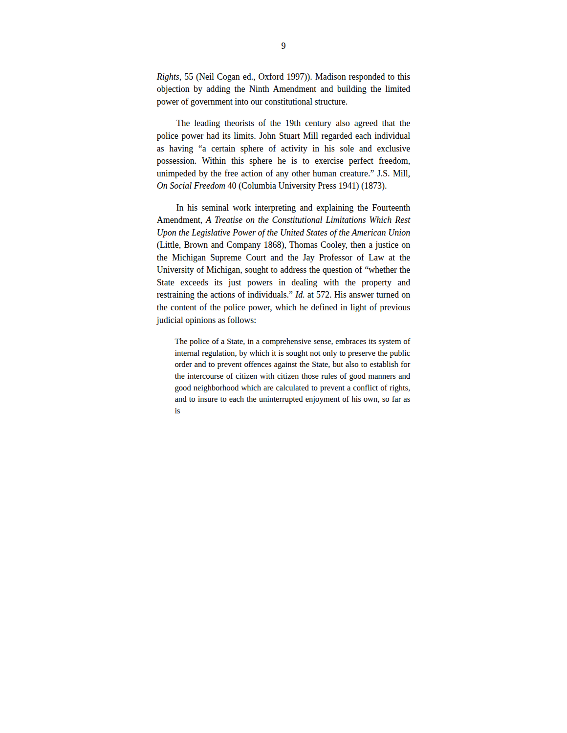9
Rights, 55 (Neil Cogan ed., Oxford 1997)). Madison responded to this objection by adding the Ninth Amendment and building the limited power of government into our constitutional structure.
The leading theorists of the 19th century also agreed that the police power had its limits. John Stuart Mill regarded each individual as having “a certain sphere of activity in his sole and exclusive possession. Within this sphere he is to exercise perfect freedom, unimpeded by the free action of any other human creature.” J.S. Mill, On Social Freedom 40 (Columbia University Press 1941) (1873).
In his seminal work interpreting and explaining the Fourteenth Amendment, A Treatise on the Constitutional Limitations Which Rest Upon the Legislative Power of the United States of the American Union (Little, Brown and Company 1868), Thomas Cooley, then a justice on the Michigan Supreme Court and the Jay Professor of Law at the University of Michigan, sought to address the question of “whether the State exceeds its just powers in dealing with the property and restraining the actions of individuals.” Id. at 572. His answer turned on the content of the police power, which he defined in light of previous judicial opinions as follows:
The police of a State, in a comprehensive sense, embraces its system of internal regulation, by which it is sought not only to preserve the public order and to prevent offences against the State, but also to establish for the intercourse of citizen with citizen those rules of good manners and good neighborhood which are calculated to prevent a conflict of rights, and to insure to each the uninterrupted enjoyment of his own, so far as is